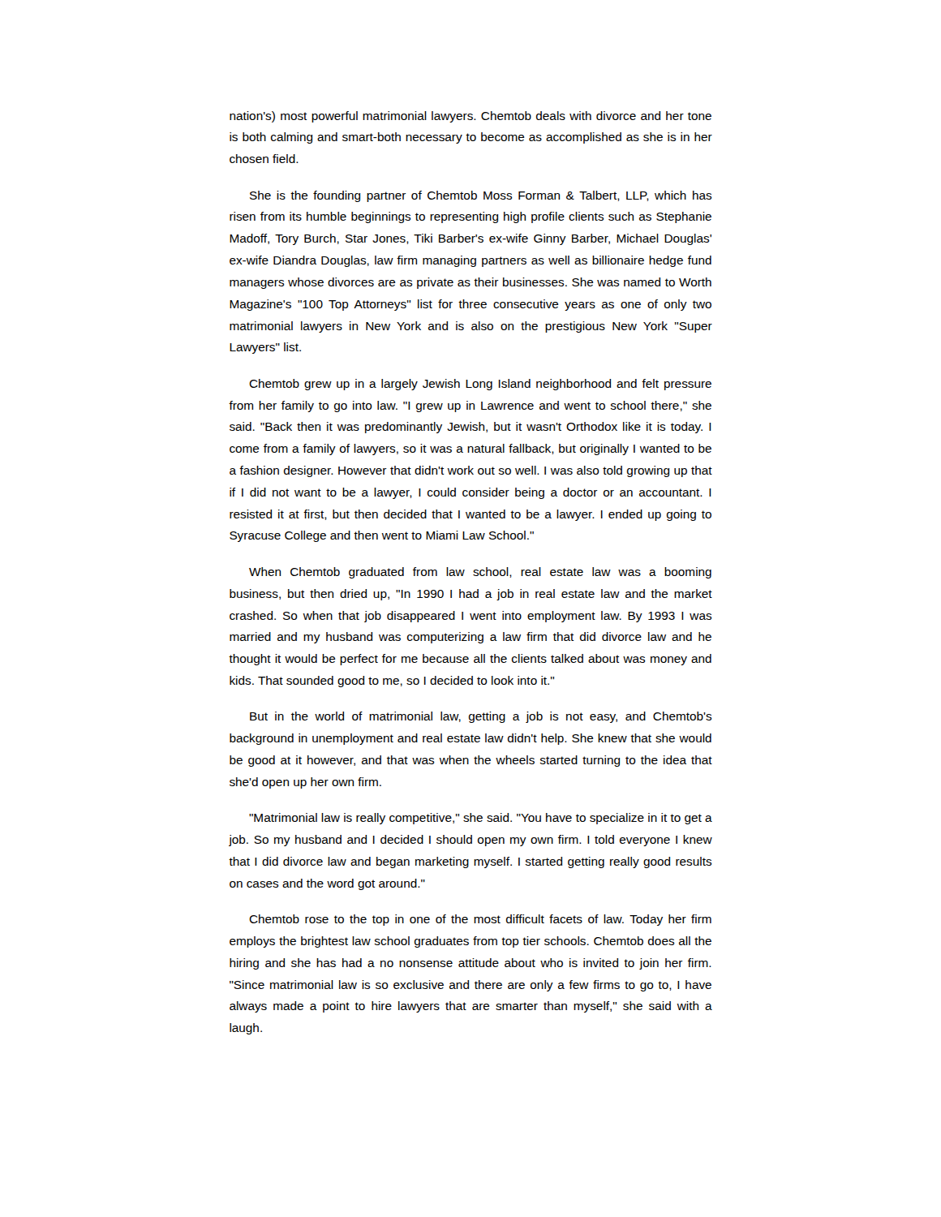nation's) most powerful matrimonial lawyers. Chemtob deals with divorce and her tone is both calming and smart-both necessary to become as accomplished as she is in her chosen field.
She is the founding partner of Chemtob Moss Forman & Talbert, LLP, which has risen from its humble beginnings to representing high profile clients such as Stephanie Madoff, Tory Burch, Star Jones, Tiki Barber's ex-wife Ginny Barber, Michael Douglas' ex-wife Diandra Douglas, law firm managing partners as well as billionaire hedge fund managers whose divorces are as private as their businesses. She was named to Worth Magazine's "100 Top Attorneys" list for three consecutive years as one of only two matrimonial lawyers in New York and is also on the prestigious New York "Super Lawyers" list.
Chemtob grew up in a largely Jewish Long Island neighborhood and felt pressure from her family to go into law. "I grew up in Lawrence and went to school there," she said. "Back then it was predominantly Jewish, but it wasn't Orthodox like it is today. I come from a family of lawyers, so it was a natural fallback, but originally I wanted to be a fashion designer. However that didn't work out so well. I was also told growing up that if I did not want to be a lawyer, I could consider being a doctor or an accountant. I resisted it at first, but then decided that I wanted to be a lawyer. I ended up going to Syracuse College and then went to Miami Law School."
When Chemtob graduated from law school, real estate law was a booming business, but then dried up, "In 1990 I had a job in real estate law and the market crashed. So when that job disappeared I went into employment law. By 1993 I was married and my husband was computerizing a law firm that did divorce law and he thought it would be perfect for me because all the clients talked about was money and kids. That sounded good to me, so I decided to look into it."
But in the world of matrimonial law, getting a job is not easy, and Chemtob's background in unemployment and real estate law didn't help. She knew that she would be good at it however, and that was when the wheels started turning to the idea that she'd open up her own firm.
"Matrimonial law is really competitive," she said. "You have to specialize in it to get a job. So my husband and I decided I should open my own firm. I told everyone I knew that I did divorce law and began marketing myself. I started getting really good results on cases and the word got around."
Chemtob rose to the top in one of the most difficult facets of law. Today her firm employs the brightest law school graduates from top tier schools. Chemtob does all the hiring and she has had a no nonsense attitude about who is invited to join her firm. "Since matrimonial law is so exclusive and there are only a few firms to go to, I have always made a point to hire lawyers that are smarter than myself," she said with a laugh.